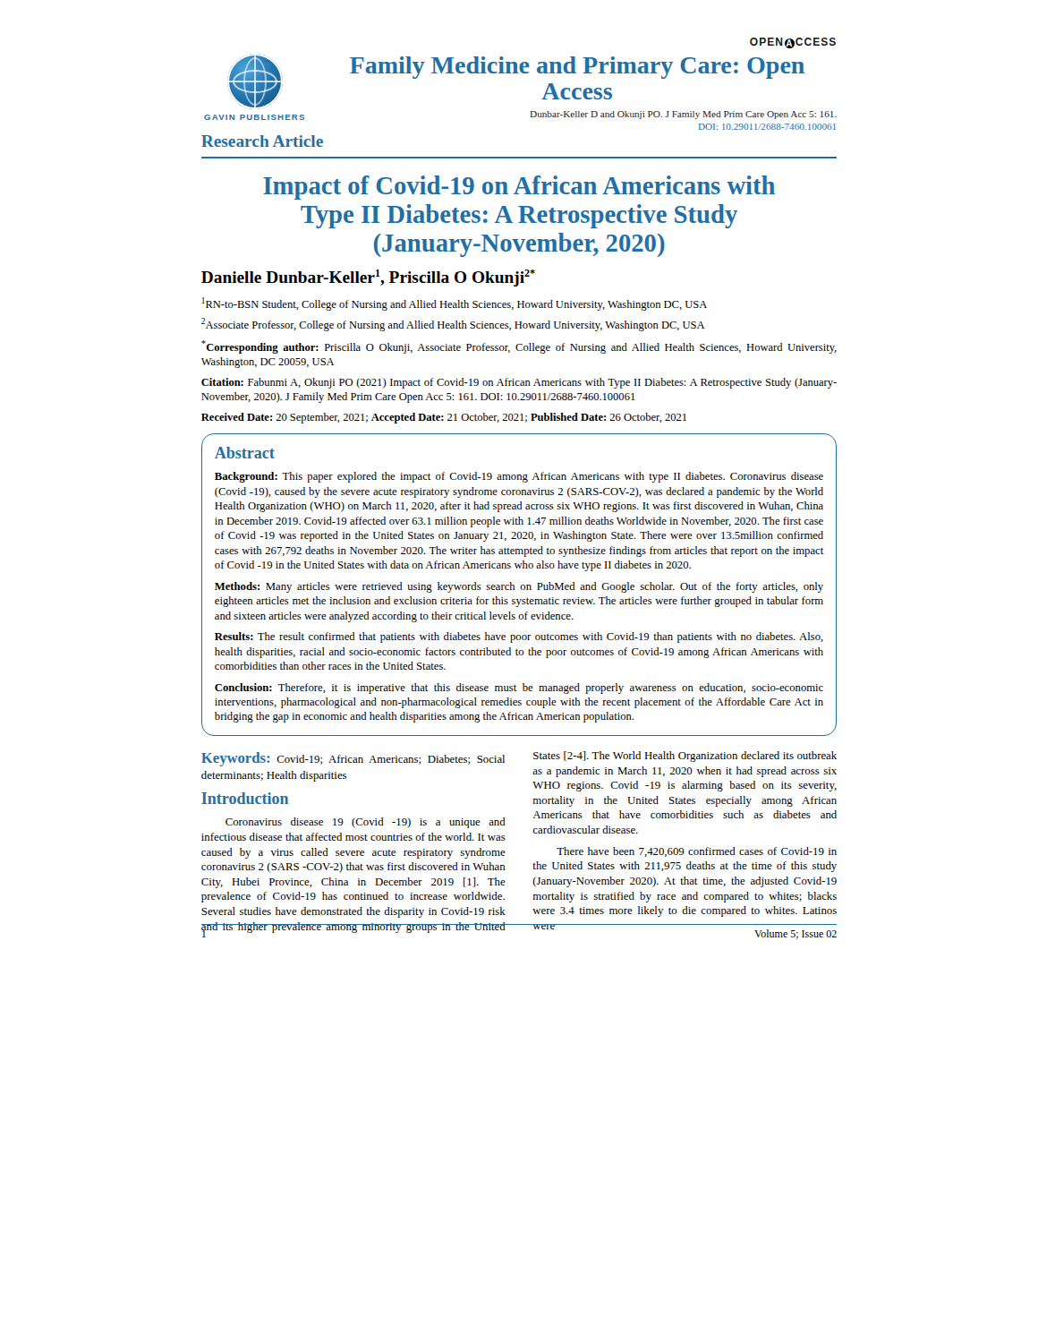OPENACCESS
GAVIN PUBLISHERS
Family Medicine and Primary Care: Open Access
Dunbar-Keller D and Okunji PO. J Family Med Prim Care Open Acc 5: 161.
DOI: 10.29011/2688-7460.100061
Research Article
Impact of Covid-19 on African Americans with
Type II Diabetes: A Retrospective Study
(January-November, 2020)
Danielle Dunbar-Keller1, Priscilla O Okunji2*
1RN-to-BSN Student, College of Nursing and Allied Health Sciences, Howard University, Washington DC, USA
2Associate Professor, College of Nursing and Allied Health Sciences, Howard University, Washington DC, USA
*Corresponding author: Priscilla O Okunji, Associate Professor, College of Nursing and Allied Health Sciences, Howard University, Washington, DC 20059, USA
Citation: Fabunmi A, Okunji PO (2021) Impact of Covid-19 on African Americans with Type II Diabetes: A Retrospective Study (January-November, 2020). J Family Med Prim Care Open Acc 5: 161. DOI: 10.29011/2688-7460.100061
Received Date: 20 September, 2021; Accepted Date: 21 October, 2021; Published Date: 26 October, 2021
Abstract
Background: This paper explored the impact of Covid-19 among African Americans with type II diabetes. Coronavirus disease (Covid -19), caused by the severe acute respiratory syndrome coronavirus 2 (SARS-COV-2), was declared a pandemic by the World Health Organization (WHO) on March 11, 2020, after it had spread across six WHO regions. It was first discovered in Wuhan, China in December 2019. Covid-19 affected over 63.1 million people with 1.47 million deaths Worldwide in November, 2020. The first case of Covid -19 was reported in the United States on January 21, 2020, in Washington State. There were over 13.5million confirmed cases with 267,792 deaths in November 2020. The writer has attempted to synthesize findings from articles that report on the impact of Covid -19 in the United States with data on African Americans who also have type II diabetes in 2020.
Methods: Many articles were retrieved using keywords search on PubMed and Google scholar. Out of the forty articles, only eighteen articles met the inclusion and exclusion criteria for this systematic review. The articles were further grouped in tabular form and sixteen articles were analyzed according to their critical levels of evidence.
Results: The result confirmed that patients with diabetes have poor outcomes with Covid-19 than patients with no diabetes. Also, health disparities, racial and socio-economic factors contributed to the poor outcomes of Covid-19 among African Americans with comorbidities than other races in the United States.
Conclusion: Therefore, it is imperative that this disease must be managed properly awareness on education, socio-economic interventions, pharmacological and non-pharmacological remedies couple with the recent placement of the Affordable Care Act in bridging the gap in economic and health disparities among the African American population.
Keywords: Covid-19; African Americans; Diabetes; Social determinants; Health disparities
Introduction
Coronavirus disease 19 (Covid -19) is a unique and infectious disease that affected most countries of the world. It was caused by a virus called severe acute respiratory syndrome coronavirus 2 (SARS -COV-2) that was first discovered in Wuhan City, Hubei Province, China in December 2019 [1]. The prevalence of Covid-19 has continued to increase worldwide. Several studies have demonstrated the disparity in Covid-19 risk and its higher prevalence among minority groups in the United States [2-4]. The World Health Organization declared its outbreak as a pandemic in March 11, 2020 when it had spread across six WHO regions. Covid -19 is alarming based on its severity, mortality in the United States especially among African Americans that have comorbidities such as diabetes and cardiovascular disease.
There have been 7,420,609 confirmed cases of Covid-19 in the United States with 211,975 deaths at the time of this study (January-November 2020). At that time, the adjusted Covid-19 mortality is stratified by race and compared to whites; blacks were 3.4 times more likely to die compared to whites. Latinos were
1
Volume 5; Issue 02